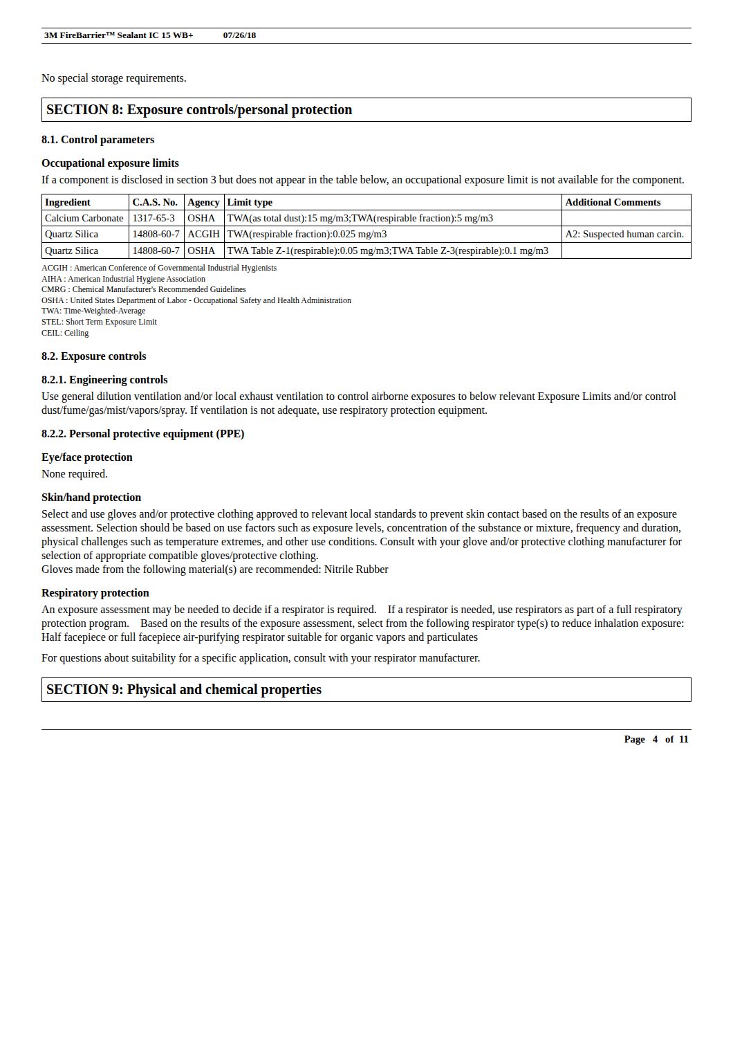3M FireBarrier™ Sealant IC 15 WB+ 07/26/18
No special storage requirements.
SECTION 8: Exposure controls/personal protection
8.1. Control parameters
Occupational exposure limits
If a component is disclosed in section 3 but does not appear in the table below, an occupational exposure limit is not available for the component.
| Ingredient | C.A.S. No. | Agency | Limit type | Additional Comments |
| --- | --- | --- | --- | --- |
| Calcium Carbonate | 1317-65-3 | OSHA | TWA(as total dust):15 mg/m3;TWA(respirable fraction):5 mg/m3 | |
| Quartz Silica | 14808-60-7 | ACGIH | TWA(respirable fraction):0.025 mg/m3 | A2: Suspected human carcin. |
| Quartz Silica | 14808-60-7 | OSHA | TWA Table Z-1(respirable):0.05 mg/m3;TWA Table Z-3(respirable):0.1 mg/m3 | |
ACGIH : American Conference of Governmental Industrial Hygienists
AIHA : American Industrial Hygiene Association
CMRG : Chemical Manufacturer's Recommended Guidelines
OSHA : United States Department of Labor - Occupational Safety and Health Administration
TWA: Time-Weighted-Average
STEL: Short Term Exposure Limit
CEIL: Ceiling
8.2. Exposure controls
8.2.1. Engineering controls
Use general dilution ventilation and/or local exhaust ventilation to control airborne exposures to below relevant Exposure Limits and/or control dust/fume/gas/mist/vapors/spray. If ventilation is not adequate, use respiratory protection equipment.
8.2.2. Personal protective equipment (PPE)
Eye/face protection
None required.
Skin/hand protection
Select and use gloves and/or protective clothing approved to relevant local standards to prevent skin contact based on the results of an exposure assessment. Selection should be based on use factors such as exposure levels, concentration of the substance or mixture, frequency and duration, physical challenges such as temperature extremes, and other use conditions. Consult with your glove and/or protective clothing manufacturer for selection of appropriate compatible gloves/protective clothing.
Gloves made from the following material(s) are recommended: Nitrile Rubber
Respiratory protection
An exposure assessment may be needed to decide if a respirator is required. If a respirator is needed, use respirators as part of a full respiratory protection program. Based on the results of the exposure assessment, select from the following respirator type(s) to reduce inhalation exposure:
Half facepiece or full facepiece air-purifying respirator suitable for organic vapors and particulates
For questions about suitability for a specific application, consult with your respirator manufacturer.
SECTION 9: Physical and chemical properties
Page 4 of 11